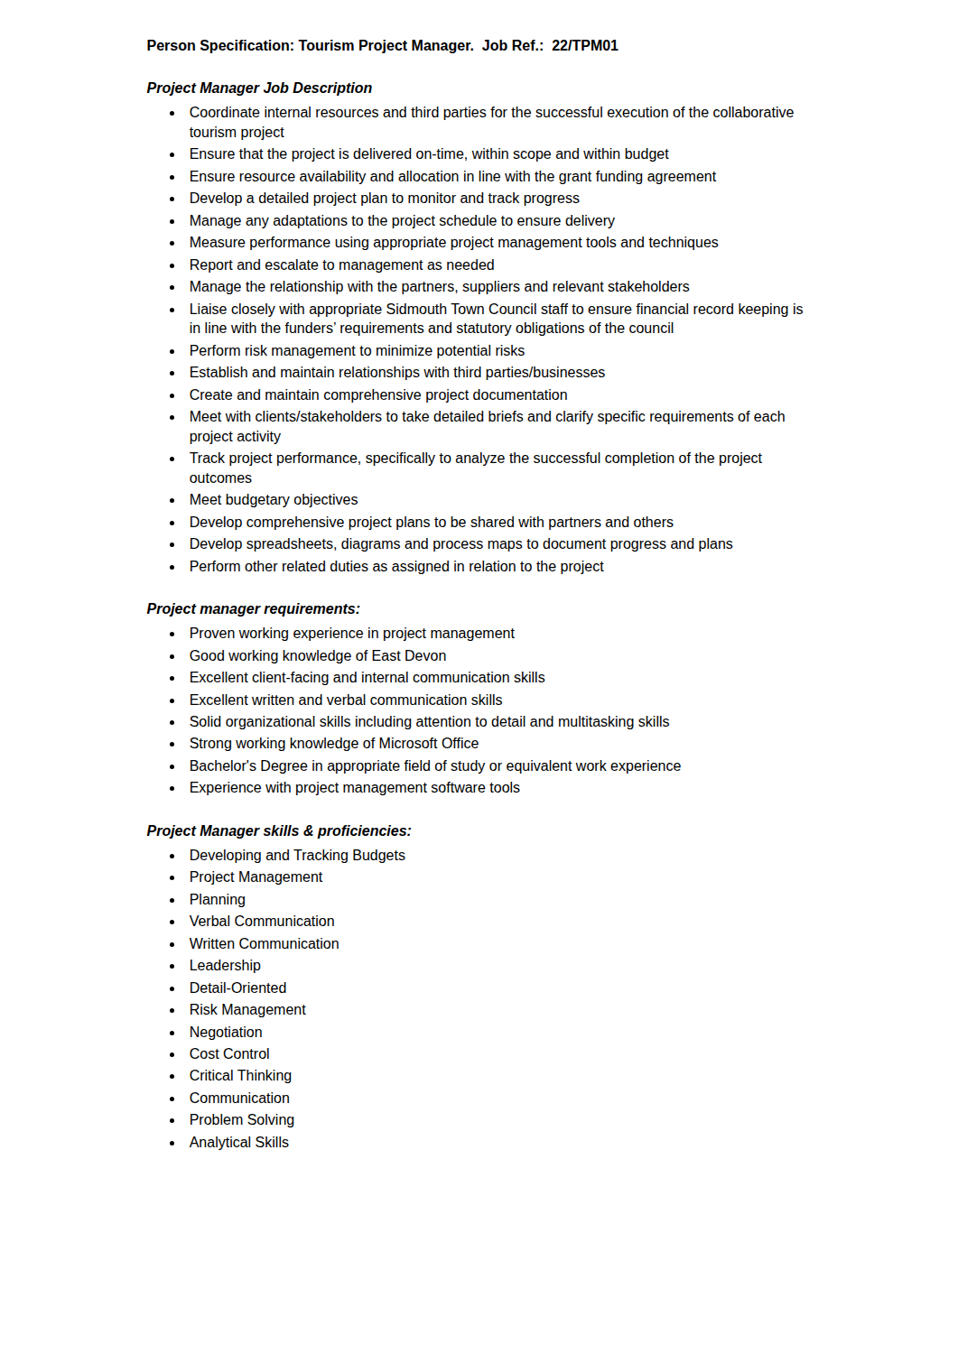Person Specification: Tourism Project Manager. Job Ref.: 22/TPM01
Project Manager Job Description
Coordinate internal resources and third parties for the successful execution of the collaborative tourism project
Ensure that the project is delivered on-time, within scope and within budget
Ensure resource availability and allocation in line with the grant funding agreement
Develop a detailed project plan to monitor and track progress
Manage any adaptations to the project schedule to ensure delivery
Measure performance using appropriate project management tools and techniques
Report and escalate to management as needed
Manage the relationship with the partners, suppliers and relevant stakeholders
Liaise closely with appropriate Sidmouth Town Council staff to ensure financial record keeping is in line with the funders’ requirements and statutory obligations of the council
Perform risk management to minimize potential risks
Establish and maintain relationships with third parties/businesses
Create and maintain comprehensive project documentation
Meet with clients/stakeholders to take detailed briefs and clarify specific requirements of each project activity
Track project performance, specifically to analyze the successful completion of the project outcomes
Meet budgetary objectives
Develop comprehensive project plans to be shared with partners and others
Develop spreadsheets, diagrams and process maps to document progress and plans
Perform other related duties as assigned in relation to the project
Project manager requirements:
Proven working experience in project management
Good working knowledge of East Devon
Excellent client-facing and internal communication skills
Excellent written and verbal communication skills
Solid organizational skills including attention to detail and multitasking skills
Strong working knowledge of Microsoft Office
Bachelor's Degree in appropriate field of study or equivalent work experience
Experience with project management software tools
Project Manager skills & proficiencies:
Developing and Tracking Budgets
Project Management
Planning
Verbal Communication
Written Communication
Leadership
Detail-Oriented
Risk Management
Negotiation
Cost Control
Critical Thinking
Communication
Problem Solving
Analytical Skills